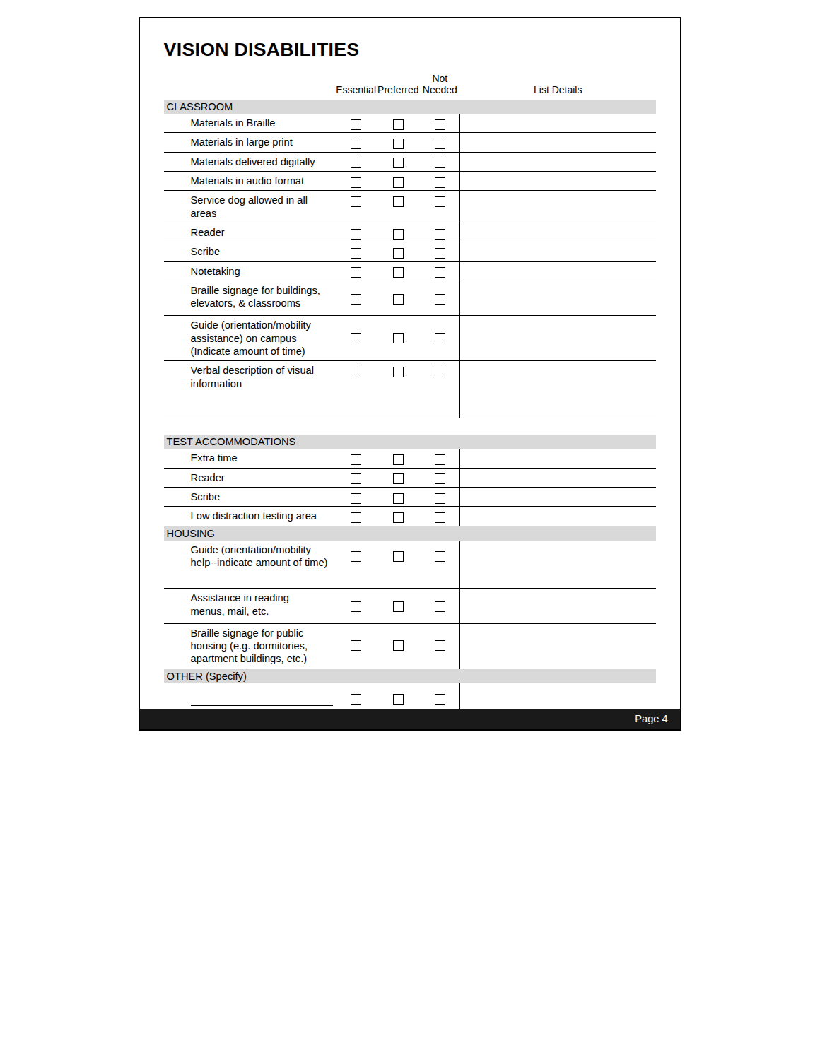VISION DISABILITIES
| | Essential | Preferred | Not Needed | List Details |
| --- | --- | --- | --- | --- |
| CLASSROOM |
| Materials in Braille | | | | |
| Materials in large print | | | | |
| Materials delivered digitally | | | | |
| Materials in audio format | | | | |
| Service dog allowed in all areas | | | | |
| Reader | | | | |
| Scribe | | | | |
| Notetaking | | | | |
| Braille signage for buildings, elevators, & classrooms | | | | |
| Guide (orientation/mobility assistance) on campus (Indicate amount of time) | | | | |
| Verbal description of visual information | | | | |
| TEST ACCOMMODATIONS |
| Extra time | | | | |
| Reader | | | | |
| Scribe | | | | |
| Low distraction testing area | | | | |
| HOUSING |
| Guide (orientation/mobility help--indicate amount of time) | | | | |
| Assistance in reading menus, mail, etc. | | | | |
| Braille signage for public housing (e.g. dormitories, apartment buildings, etc.) | | | | |
| OTHER (Specify) |
Page 4